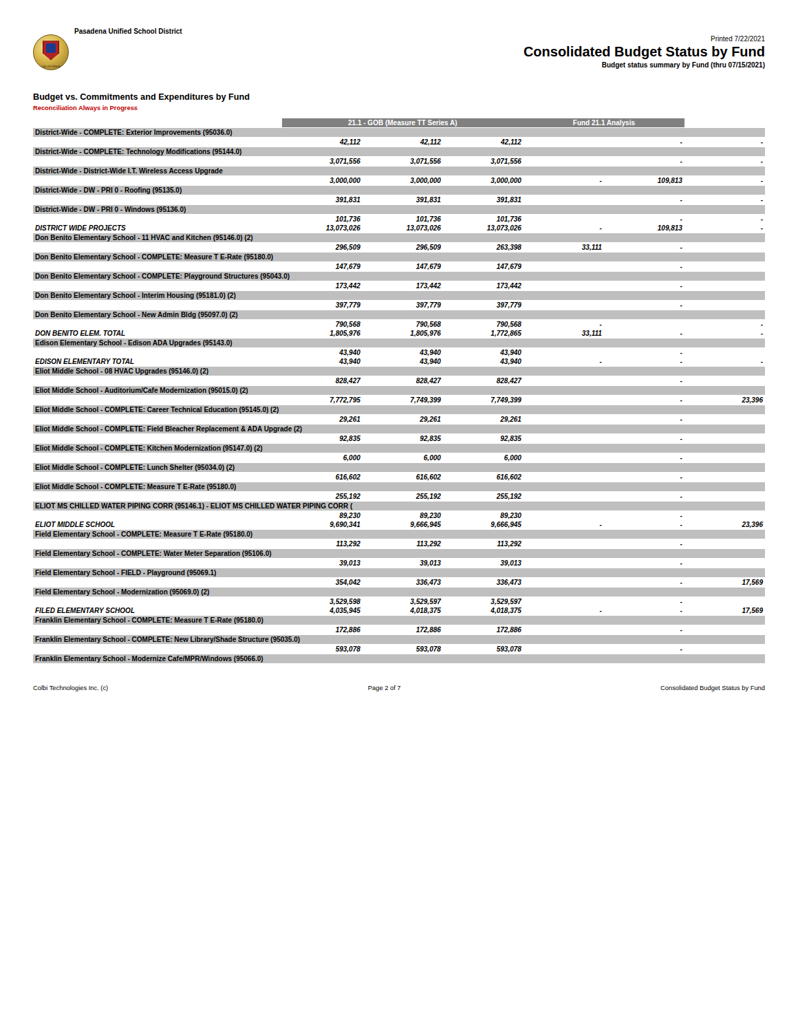CALIFORNIA
Pasadena Unified School District
Printed 7/22/2021
Consolidated Budget Status by Fund
Budget status summary by Fund (thru 07/15/2021)
Budget vs. Commitments and Expenditures by Fund
Reconciliation Always in Progress
| | 21.1 - GOB (Measure TT Series A) | Fund 21.1 Analysis | |
| District-Wide - COMPLETE: Exterior Improvements (95036.0) |
| | 42,112 | 42,112 | 42,112 | | - | - |
| District-Wide - COMPLETE: Technology Modifications (95144.0) |
| | 3,071,556 | 3,071,556 | 3,071,556 | | - | - |
| District-Wide - District-Wide I.T. Wireless Access Upgrade |
| | 3,000,000 | 3,000,000 | 3,000,000 | - | 109,813 | - |
| District-Wide - DW - PRI 0 - Roofing (95135.0) |
| | 391,831 | 391,831 | 391,831 | | - | - |
| District-Wide - DW - PRI 0 - Windows (95136.0) |
| | 101,736 | 101,736 | 101,736 | | - | - |
| DISTRICT WIDE PROJECTS | 13,073,026 | 13,073,026 | 13,073,026 | - | 109,813 | - |
| Don Benito Elementary School - 11 HVAC and Kitchen (95146.0) (2) |
| | 296,509 | 296,509 | 263,398 | 33,111 | - | |
| Don Benito Elementary School - COMPLETE: Measure T E-Rate (95180.0) |
| | 147,679 | 147,679 | 147,679 | | - | |
| Don Benito Elementary School - COMPLETE: Playground Structures (95043.0) |
| | 173,442 | 173,442 | 173,442 | | - | |
| Don Benito Elementary School - Interim Housing (95181.0) (2) |
| | 397,779 | 397,779 | 397,779 | | - | |
| Don Benito Elementary School - New Admin Bldg (95097.0) (2) |
| | 790,568 | 790,568 | 790,568 | - | | - |
| DON BENITO ELEM. TOTAL | 1,805,976 | 1,805,976 | 1,772,865 | 33,111 | - | - |
| Edison Elementary School - Edison ADA Upgrades (95143.0) |
| | 43,940 | 43,940 | 43,940 | | - | |
| EDISON ELEMENTARY TOTAL | 43,940 | 43,940 | 43,940 | - | - | - |
| Eliot Middle School - 08 HVAC Upgrades (95146.0) (2) |
| | 828,427 | 828,427 | 828,427 | | - | |
| Eliot Middle School - Auditorium/Cafe Modernization (95015.0) (2) |
| | 7,772,795 | 7,749,399 | 7,749,399 | | - | 23,396 |
| Eliot Middle School - COMPLETE: Career Technical Education (95145.0) (2) |
| | 29,261 | 29,261 | 29,261 | | - | |
| Eliot Middle School - COMPLETE: Field Bleacher Replacement & ADA Upgrade (2) |
| | 92,835 | 92,835 | 92,835 | | - | |
| Eliot Middle School - COMPLETE: Kitchen Modernization (95147.0) (2) |
| | 6,000 | 6,000 | 6,000 | | - | |
| Eliot Middle School - COMPLETE: Lunch Shelter (95034.0) (2) |
| | 616,602 | 616,602 | 616,602 | | - | |
| Eliot Middle School - COMPLETE: Measure T E-Rate (95180.0) |
| | 255,192 | 255,192 | 255,192 | | - | |
| ELIOT MS CHILLED WATER PIPING CORR (95146.1) - ELIOT MS CHILLED WATER PIPING CORR ( |
| | 89,230 | 89,230 | 89,230 | | - | |
| ELIOT MIDDLE SCHOOL | 9,690,341 | 9,666,945 | 9,666,945 | - | - | 23,396 |
| Field Elementary School - COMPLETE: Measure T E-Rate (95180.0) |
| | 113,292 | 113,292 | 113,292 | | - | |
| Field Elementary School - COMPLETE: Water Meter Separation (95106.0) |
| | 39,013 | 39,013 | 39,013 | | - | |
| Field Elementary School - FIELD - Playground (95069.1) |
| | 354,042 | 336,473 | 336,473 | | - | 17,569 |
| Field Elementary School - Modernization (95069.0) (2) |
| | 3,529,598 | 3,529,597 | 3,529,597 | | - | |
| FILED ELEMENTARY SCHOOL | 4,035,945 | 4,018,375 | 4,018,375 | - | - | 17,569 |
| Franklin Elementary School - COMPLETE: Measure T E-Rate (95180.0) |
| | 172,886 | 172,886 | 172,886 | | - | |
| Franklin Elementary School - COMPLETE: New Library/Shade Structure (95035.0) |
| | 593,078 | 593,078 | 593,078 | | - | |
| Franklin Elementary School - Modernize Cafe/MPR/Windows (95066.0) |
Colbi Technologies Inc. (c)
Page 2 of 7
Consolidated Budget Status by Fund